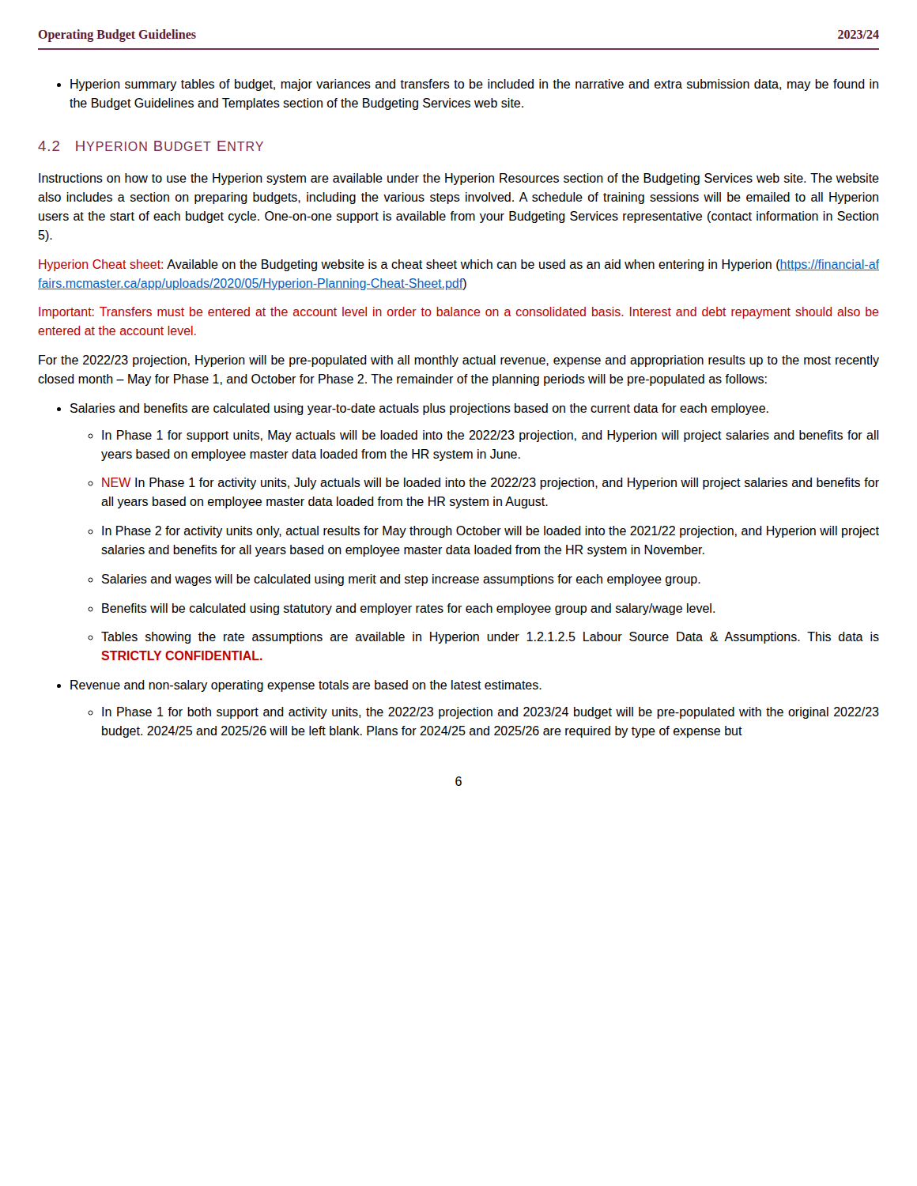Operating Budget Guidelines 2023/24
Hyperion summary tables of budget, major variances and transfers to be included in the narrative and extra submission data, may be found in the Budget Guidelines and Templates section of the Budgeting Services web site.
4.2 HYPERION BUDGET ENTRY
Instructions on how to use the Hyperion system are available under the Hyperion Resources section of the Budgeting Services web site. The website also includes a section on preparing budgets, including the various steps involved. A schedule of training sessions will be emailed to all Hyperion users at the start of each budget cycle. One-on-one support is available from your Budgeting Services representative (contact information in Section 5).
Hyperion Cheat sheet: Available on the Budgeting website is a cheat sheet which can be used as an aid when entering in Hyperion (https://financial-affairs.mcmaster.ca/app/uploads/2020/05/Hyperion-Planning-Cheat-Sheet.pdf)
Important: Transfers must be entered at the account level in order to balance on a consolidated basis. Interest and debt repayment should also be entered at the account level.
For the 2022/23 projection, Hyperion will be pre-populated with all monthly actual revenue, expense and appropriation results up to the most recently closed month – May for Phase 1, and October for Phase 2. The remainder of the planning periods will be pre-populated as follows:
Salaries and benefits are calculated using year-to-date actuals plus projections based on the current data for each employee.
In Phase 1 for support units, May actuals will be loaded into the 2022/23 projection, and Hyperion will project salaries and benefits for all years based on employee master data loaded from the HR system in June.
NEW In Phase 1 for activity units, July actuals will be loaded into the 2022/23 projection, and Hyperion will project salaries and benefits for all years based on employee master data loaded from the HR system in August.
In Phase 2 for activity units only, actual results for May through October will be loaded into the 2021/22 projection, and Hyperion will project salaries and benefits for all years based on employee master data loaded from the HR system in November.
Salaries and wages will be calculated using merit and step increase assumptions for each employee group.
Benefits will be calculated using statutory and employer rates for each employee group and salary/wage level.
Tables showing the rate assumptions are available in Hyperion under 1.2.1.2.5 Labour Source Data & Assumptions. This data is STRICTLY CONFIDENTIAL.
Revenue and non-salary operating expense totals are based on the latest estimates.
In Phase 1 for both support and activity units, the 2022/23 projection and 2023/24 budget will be pre-populated with the original 2022/23 budget. 2024/25 and 2025/26 will be left blank. Plans for 2024/25 and 2025/26 are required by type of expense but
6